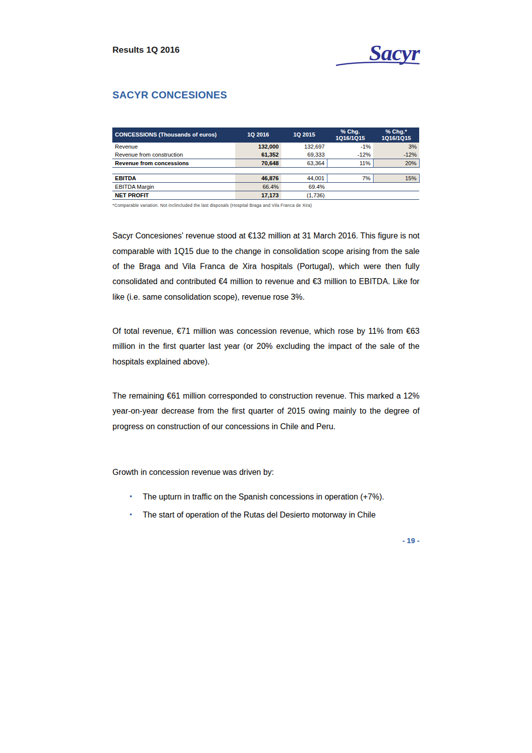Results 1Q 2016
Sacyr
SACYR CONCESIONES
| CONCESSIONS (Thousands of euros) | 1Q 2016 | 1Q 2015 | % Chg. 1Q16/1Q15 | % Chg.* 1Q16/1Q15 |
| --- | --- | --- | --- | --- |
| Revenue | 132,000 | 132,697 | -1% | 3% |
| Revenue from construction | 61,352 | 69,333 | -12% | -12% |
| Revenue from concessions | 70,648 | 63,364 | 11% | 20% |
| EBITDA | 46,876 | 44,001 | 7% | 15% |
| EBITDA Margin | 66.4% | 69.4% | | |
| NET PROFIT | 17,173 | (1,736) | | |
*Comparable variation. Not inclincluded the last disposals (Hospital Braga and Vila Franca de Xira)
Sacyr Concesiones' revenue stood at €132 million at 31 March 2016. This figure is not comparable with 1Q15 due to the change in consolidation scope arising from the sale of the Braga and Vila Franca de Xira hospitals (Portugal), which were then fully consolidated and contributed €4 million to revenue and €3 million to EBITDA. Like for like (i.e. same consolidation scope), revenue rose 3%.
Of total revenue, €71 million was concession revenue, which rose by 11% from €63 million in the first quarter last year (or 20% excluding the impact of the sale of the hospitals explained above).
The remaining €61 million corresponded to construction revenue. This marked a 12% year-on-year decrease from the first quarter of 2015 owing mainly to the degree of progress on construction of our concessions in Chile and Peru.
Growth in concession revenue was driven by:
The upturn in traffic on the Spanish concessions in operation (+7%).
The start of operation of the Rutas del Desierto motorway in Chile
- 19 -